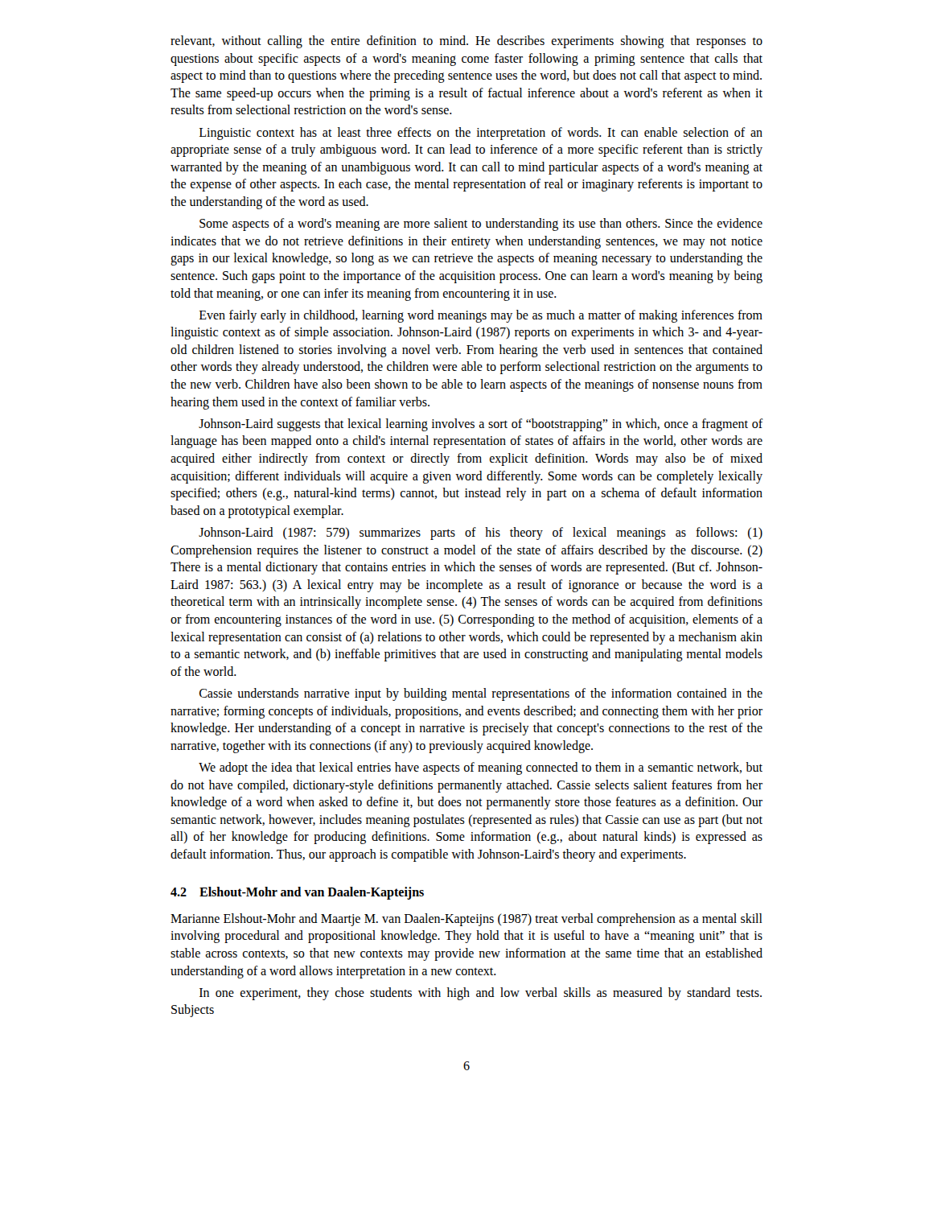relevant, without calling the entire definition to mind. He describes experiments showing that responses to questions about specific aspects of a word's meaning come faster following a priming sentence that calls that aspect to mind than to questions where the preceding sentence uses the word, but does not call that aspect to mind. The same speed-up occurs when the priming is a result of factual inference about a word's referent as when it results from selectional restriction on the word's sense.
Linguistic context has at least three effects on the interpretation of words. It can enable selection of an appropriate sense of a truly ambiguous word. It can lead to inference of a more specific referent than is strictly warranted by the meaning of an unambiguous word. It can call to mind particular aspects of a word's meaning at the expense of other aspects. In each case, the mental representation of real or imaginary referents is important to the understanding of the word as used.
Some aspects of a word's meaning are more salient to understanding its use than others. Since the evidence indicates that we do not retrieve definitions in their entirety when understanding sentences, we may not notice gaps in our lexical knowledge, so long as we can retrieve the aspects of meaning necessary to understanding the sentence. Such gaps point to the importance of the acquisition process. One can learn a word's meaning by being told that meaning, or one can infer its meaning from encountering it in use.
Even fairly early in childhood, learning word meanings may be as much a matter of making inferences from linguistic context as of simple association. Johnson-Laird (1987) reports on experiments in which 3- and 4-year-old children listened to stories involving a novel verb. From hearing the verb used in sentences that contained other words they already understood, the children were able to perform selectional restriction on the arguments to the new verb. Children have also been shown to be able to learn aspects of the meanings of nonsense nouns from hearing them used in the context of familiar verbs.
Johnson-Laird suggests that lexical learning involves a sort of “bootstrapping” in which, once a fragment of language has been mapped onto a child's internal representation of states of affairs in the world, other words are acquired either indirectly from context or directly from explicit definition. Words may also be of mixed acquisition; different individuals will acquire a given word differently. Some words can be completely lexically specified; others (e.g., natural-kind terms) cannot, but instead rely in part on a schema of default information based on a prototypical exemplar.
Johnson-Laird (1987: 579) summarizes parts of his theory of lexical meanings as follows: (1) Comprehension requires the listener to construct a model of the state of affairs described by the discourse. (2) There is a mental dictionary that contains entries in which the senses of words are represented. (But cf. Johnson-Laird 1987: 563.) (3) A lexical entry may be incomplete as a result of ignorance or because the word is a theoretical term with an intrinsically incomplete sense. (4) The senses of words can be acquired from definitions or from encountering instances of the word in use. (5) Corresponding to the method of acquisition, elements of a lexical representation can consist of (a) relations to other words, which could be represented by a mechanism akin to a semantic network, and (b) ineffable primitives that are used in constructing and manipulating mental models of the world.
Cassie understands narrative input by building mental representations of the information contained in the narrative; forming concepts of individuals, propositions, and events described; and connecting them with her prior knowledge. Her understanding of a concept in narrative is precisely that concept's connections to the rest of the narrative, together with its connections (if any) to previously acquired knowledge.
We adopt the idea that lexical entries have aspects of meaning connected to them in a semantic network, but do not have compiled, dictionary-style definitions permanently attached. Cassie selects salient features from her knowledge of a word when asked to define it, but does not permanently store those features as a definition. Our semantic network, however, includes meaning postulates (represented as rules) that Cassie can use as part (but not all) of her knowledge for producing definitions. Some information (e.g., about natural kinds) is expressed as default information. Thus, our approach is compatible with Johnson-Laird's theory and experiments.
4.2 Elshout-Mohr and van Daalen-Kapteijns
Marianne Elshout-Mohr and Maartje M. van Daalen-Kapteijns (1987) treat verbal comprehension as a mental skill involving procedural and propositional knowledge. They hold that it is useful to have a “meaning unit” that is stable across contexts, so that new contexts may provide new information at the same time that an established understanding of a word allows interpretation in a new context.
In one experiment, they chose students with high and low verbal skills as measured by standard tests. Subjects
6